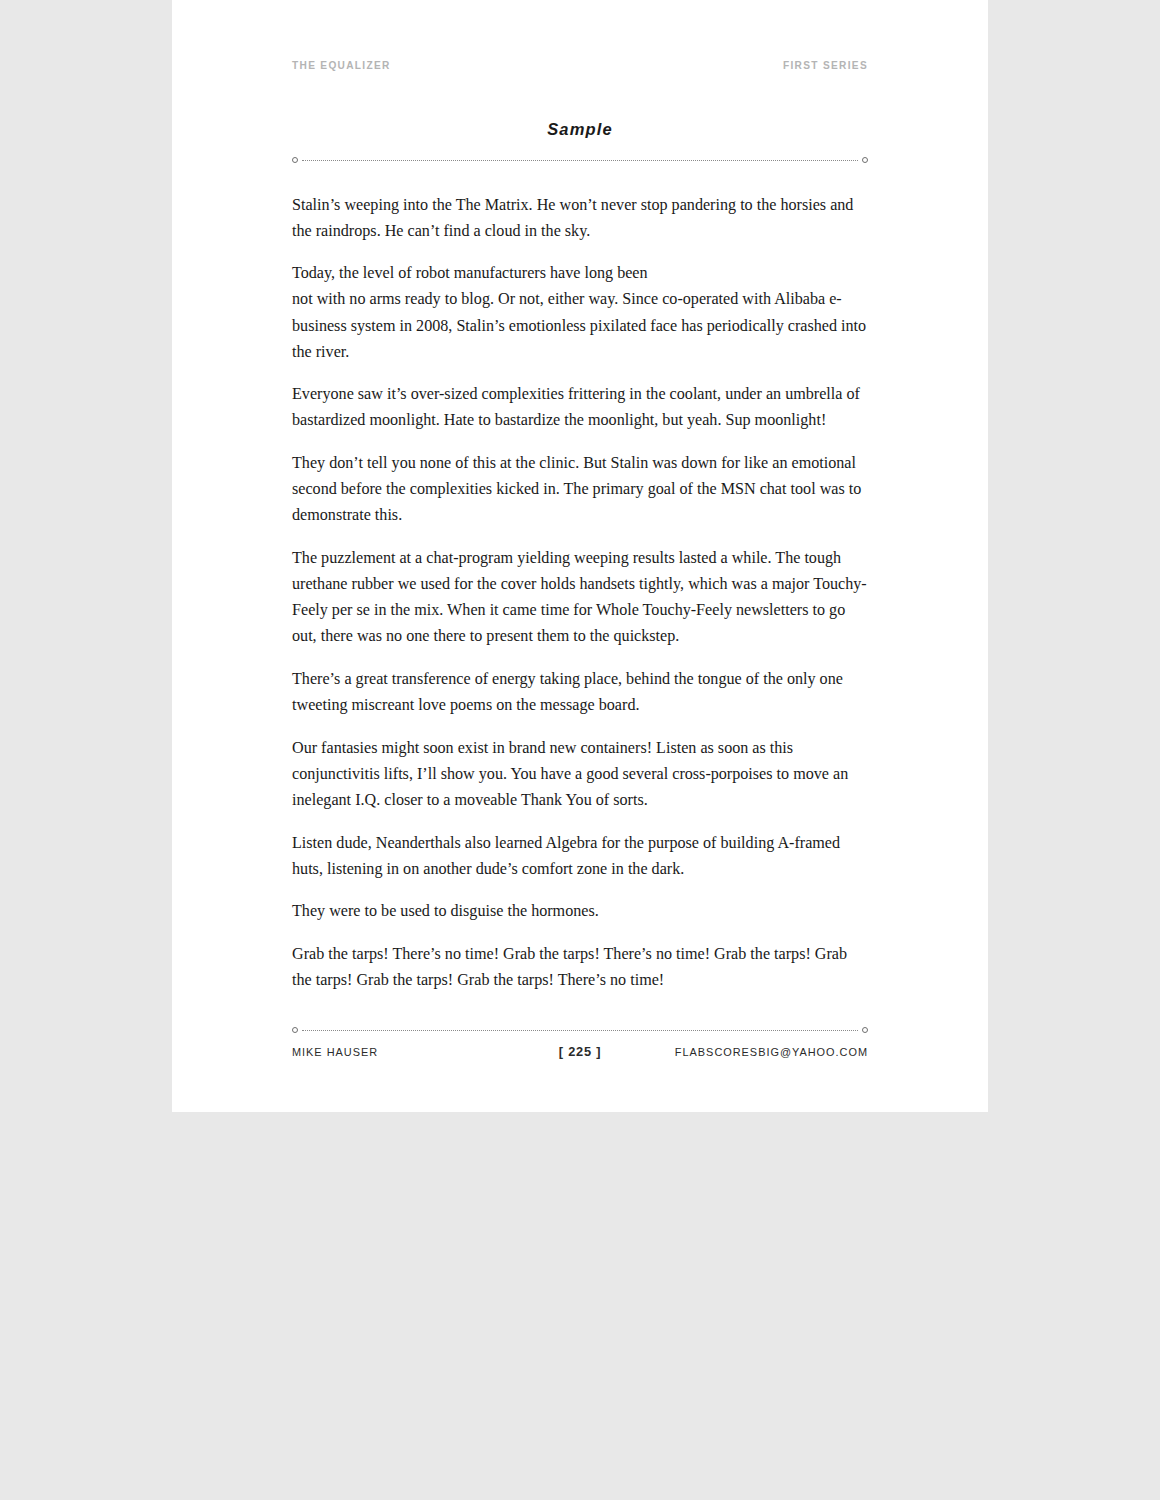The Equalizer First Series
Sample
Stalin’s weeping into the The Matrix. He won’t never stop pandering to the horsies and the raindrops. He can’t find a cloud in the sky.
Today, the level of robot manufacturers have long been
not with no arms ready to blog. Or not, either way. Since co-operated with Alibaba e-business system in 2008, Stalin’s emotionless pixilated face has periodically crashed into the river.
Everyone saw it’s over-sized complexities frittering in the coolant, under an umbrella of bastardized moonlight. Hate to bastardize the moonlight, but yeah. Sup moonlight!
They don’t tell you none of this at the clinic. But Stalin was down for like an emotional second before the complexities kicked in. The primary goal of the MSN chat tool was to demonstrate this.
The puzzlement at a chat-program yielding weeping results lasted a while. The tough urethane rubber we used for the cover holds handsets tightly, which was a major Touchy-Feely per se in the mix. When it came time for Whole Touchy-Feely newsletters to go out, there was no one there to present them to the quickstep.
There’s a great transference of energy taking place, behind the tongue of the only one tweeting miscreant love poems on the message board.
Our fantasies might soon exist in brand new containers! Listen as soon as this conjunctivitis lifts, I’ll show you. You have a good several cross-porpoises to move an inelegant I.Q. closer to a moveable Thank You of sorts.
Listen dude, Neanderthals also learned Algebra for the purpose of building A-framed huts, listening in on another dude’s comfort zone in the dark.
They were to be used to disguise the hormones.
Grab the tarps! There’s no time! Grab the tarps! There’s no time! Grab the tarps! Grab the tarps! Grab the tarps! Grab the tarps! There’s no time!
Mike Hauser [ 225 ] flabscoresbig@yahoo.com